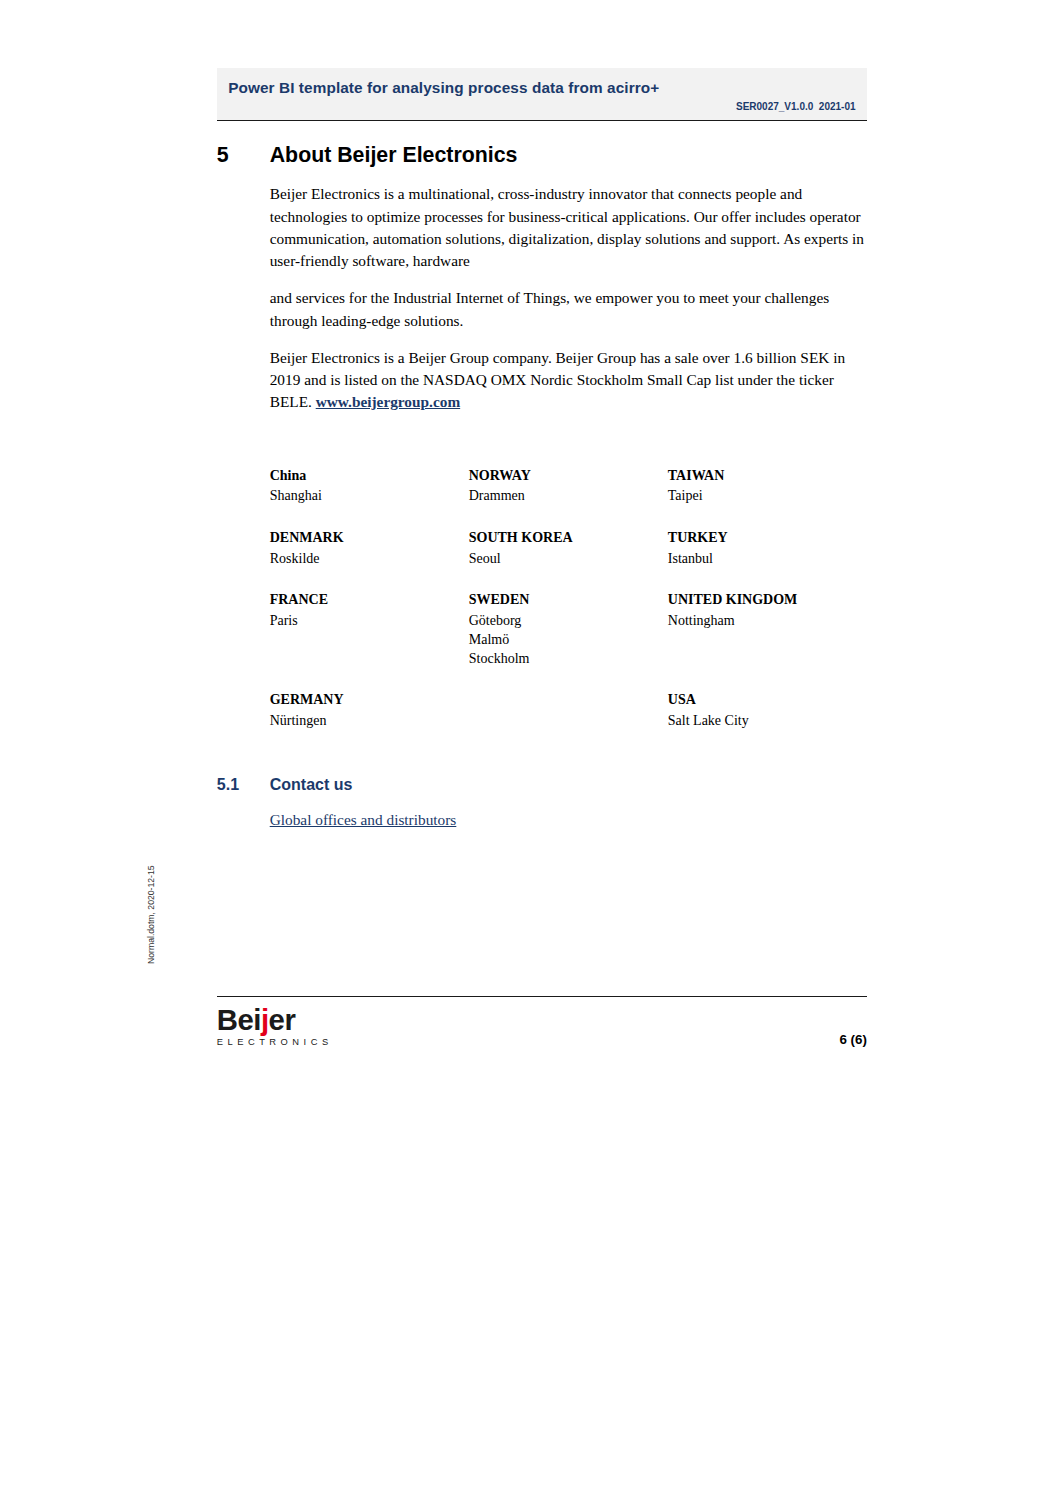Power BI template for analysing process data from acirro+
SER0027_V1.0.0 2021-01
5 About Beijer Electronics
Beijer Electronics is a multinational, cross-industry innovator that connects people and technologies to optimize processes for business-critical applications. Our offer includes operator communication, automation solutions, digitalization, display solutions and support. As experts in user-friendly software, hardware
and services for the Industrial Internet of Things, we empower you to meet your challenges through leading-edge solutions.
Beijer Electronics is a Beijer Group company. Beijer Group has a sale over 1.6 billion SEK in 2019 and is listed on the NASDAQ OMX Nordic Stockholm Small Cap list under the ticker BELE. www.beijergroup.com
| China | NORWAY | TAIWAN |
| Shanghai | Drammen | Taipei |
| DENMARK | SOUTH KOREA | TURKEY |
| Roskilde | Seoul | Istanbul |
| FRANCE | SWEDEN | UNITED KINGDOM |
| Paris | Göteborg Malmö Stockholm | Nottingham |
| GERMANY | | USA |
| Nürtingen | | Salt Lake City |
5.1 Contact us
Global offices and distributors
Normal.dotm, 2020-12-15
Beijer
ELECTRONICS
6 (6)